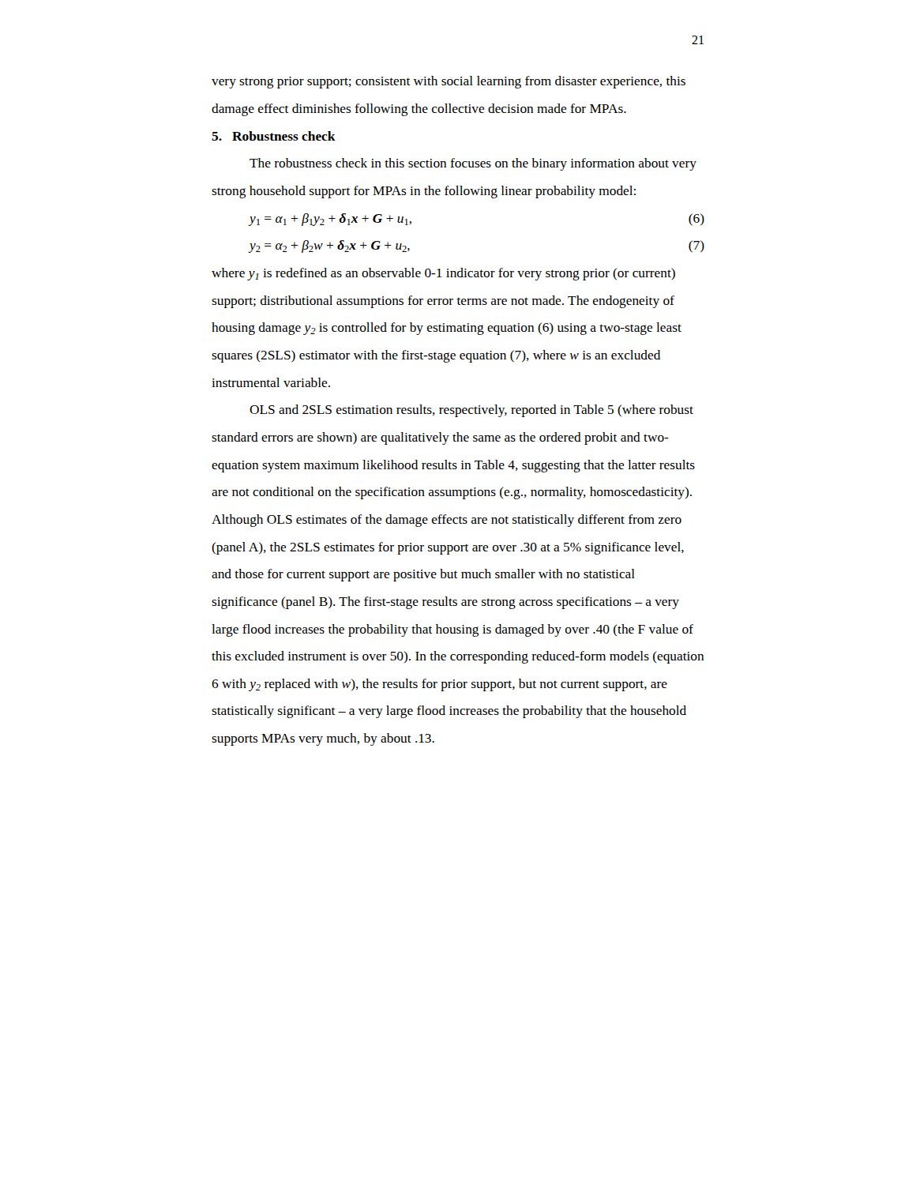21
very strong prior support; consistent with social learning from disaster experience, this damage effect diminishes following the collective decision made for MPAs.
5. Robustness check
The robustness check in this section focuses on the binary information about very strong household support for MPAs in the following linear probability model:
y1 = α1 + β1y2 + δ1x + G + u1, (6)
y2 = α2 + β2w + δ2x + G + u2, (7)
where y1 is redefined as an observable 0-1 indicator for very strong prior (or current) support; distributional assumptions for error terms are not made. The endogeneity of housing damage y2 is controlled for by estimating equation (6) using a two-stage least squares (2SLS) estimator with the first-stage equation (7), where w is an excluded instrumental variable.
OLS and 2SLS estimation results, respectively, reported in Table 5 (where robust standard errors are shown) are qualitatively the same as the ordered probit and two-equation system maximum likelihood results in Table 4, suggesting that the latter results are not conditional on the specification assumptions (e.g., normality, homoscedasticity). Although OLS estimates of the damage effects are not statistically different from zero (panel A), the 2SLS estimates for prior support are over .30 at a 5% significance level, and those for current support are positive but much smaller with no statistical significance (panel B). The first-stage results are strong across specifications – a very large flood increases the probability that housing is damaged by over .40 (the F value of this excluded instrument is over 50). In the corresponding reduced-form models (equation 6 with y2 replaced with w), the results for prior support, but not current support, are statistically significant – a very large flood increases the probability that the household supports MPAs very much, by about .13.